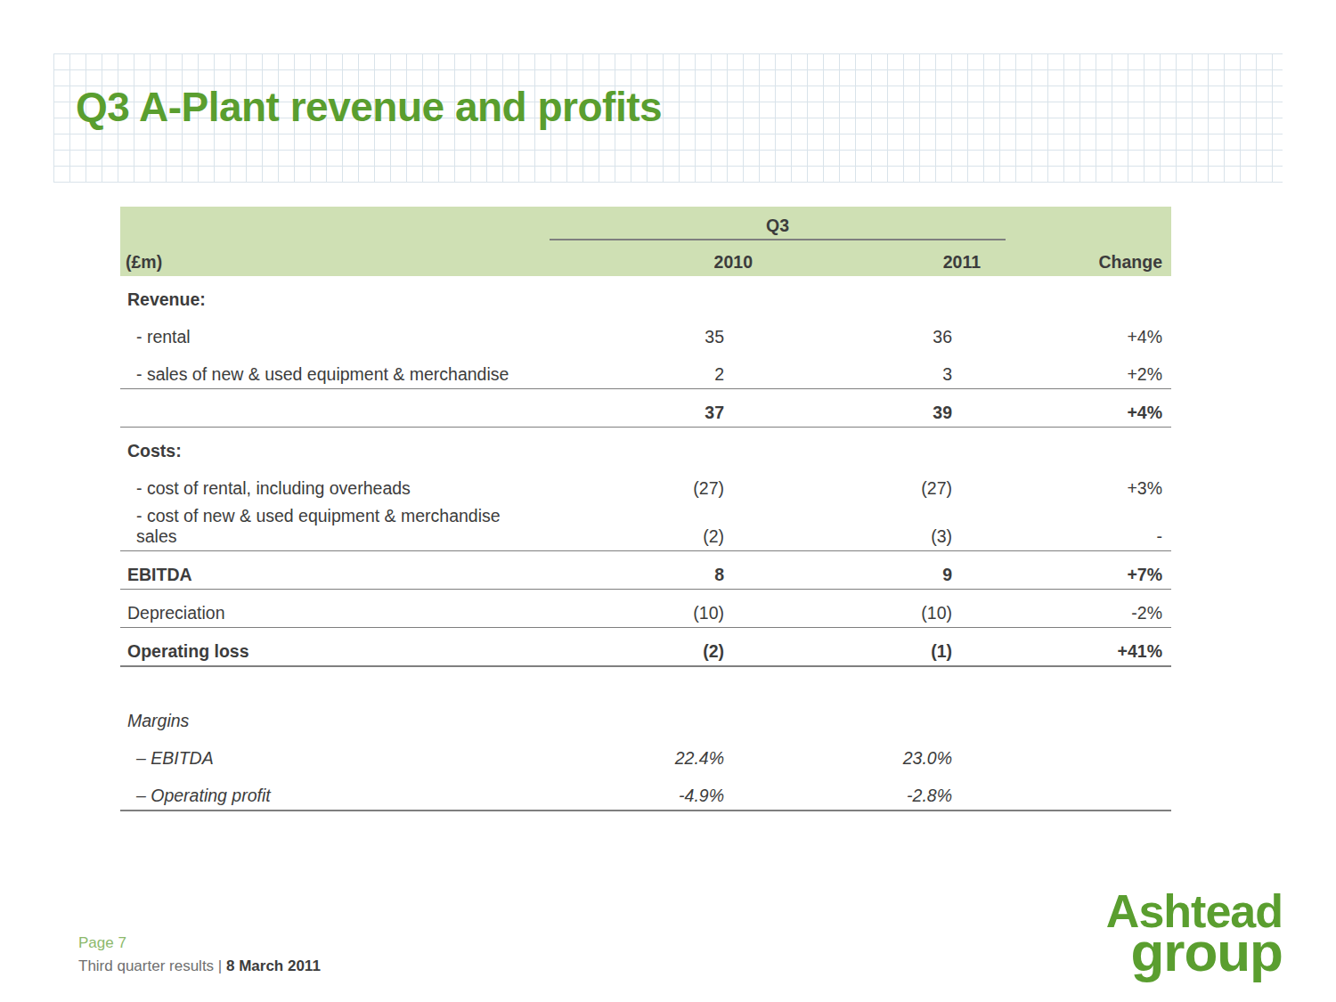Q3 A-Plant revenue and profits
| | Q3 | |
| --- | --- | --- |
| (£m) | 2010 | 2011 | Change |
| Revenue: | | | |
| - rental | 35 | 36 | +4% |
| - sales of new & used equipment & merchandise | 2 | 3 | +2% |
| | 37 | 39 | +4% |
| Costs: | | | |
| - cost of rental, including overheads | (27) | (27) | +3% |
| - cost of new & used equipment & merchandise sales | (2) | (3) | - |
| EBITDA | 8 | 9 | +7% |
| Depreciation | (10) | (10) | -2% |
| Operating loss | (2) | (1) | +41% |
| Margins | | | |
| – EBITDA | 22.4% | 23.0% | |
| – Operating profit | -4.9% | -2.8% | |
Page 7
Third quarter results | 8 March 2011
Ashtead
group